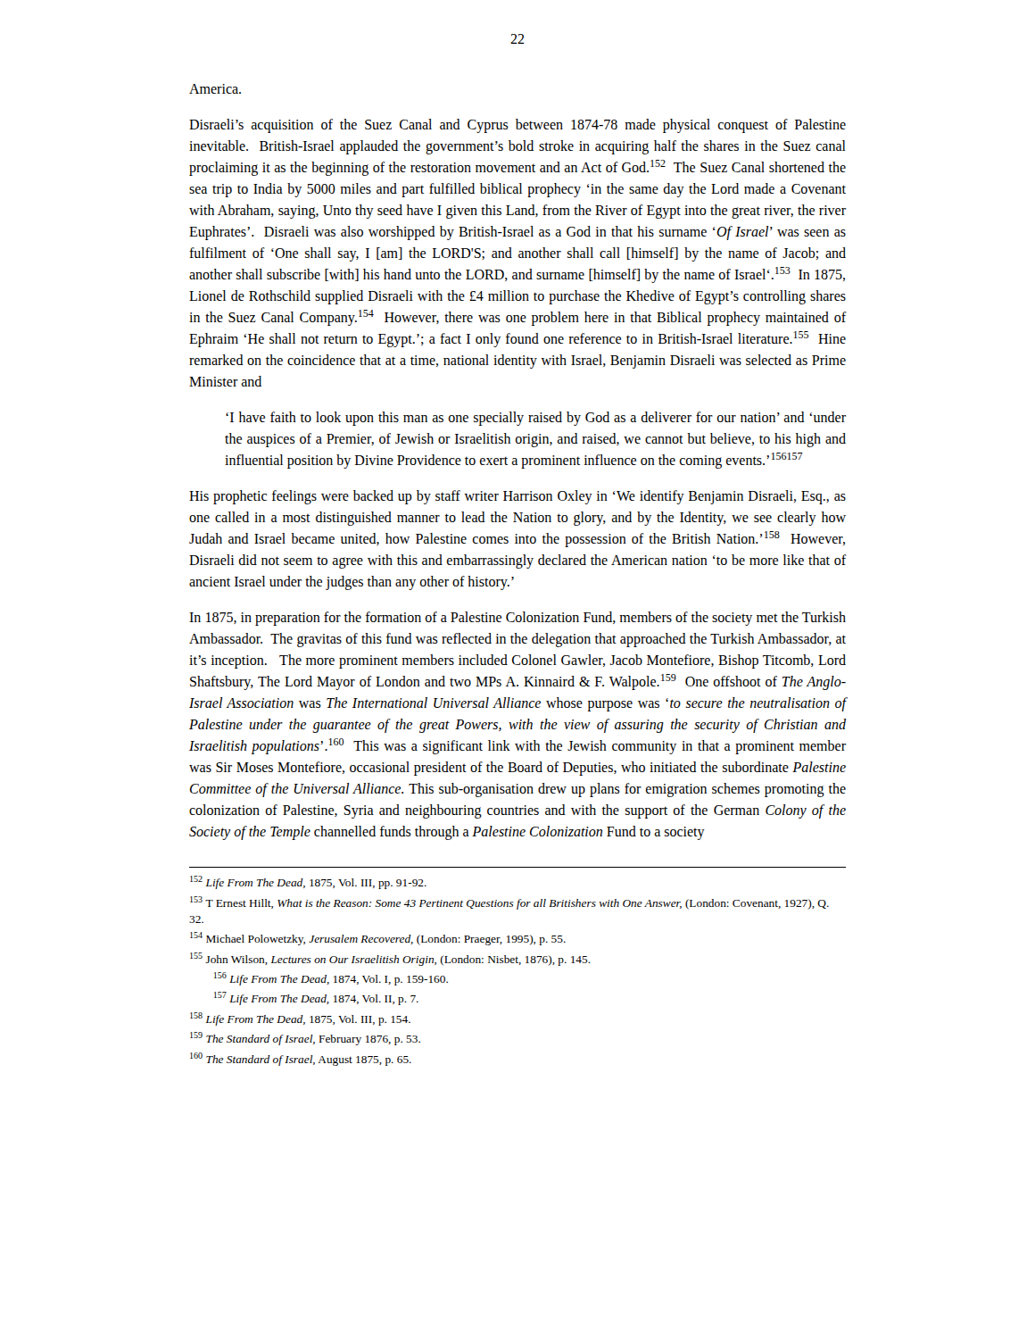22
America.
Disraeli’s acquisition of the Suez Canal and Cyprus between 1874-78 made physical conquest of Palestine inevitable. British-Israel applauded the government’s bold stroke in acquiring half the shares in the Suez canal proclaiming it as the beginning of the restoration movement and an Act of God.152 The Suez Canal shortened the sea trip to India by 5000 miles and part fulfilled biblical prophecy ‘in the same day the Lord made a Covenant with Abraham, saying, Unto thy seed have I given this Land, from the River of Egypt into the great river, the river Euphrates’. Disraeli was also worshipped by British-Israel as a God in that his surname ‘Of Israel’ was seen as fulfilment of ‘One shall say, I [am] the LORD'S; and another shall call [himself] by the name of Jacob; and another shall subscribe [with] his hand unto the LORD, and surname [himself] by the name of Israel‘.153 In 1875, Lionel de Rothschild supplied Disraeli with the £4 million to purchase the Khedive of Egypt’s controlling shares in the Suez Canal Company.154 However, there was one problem here in that Biblical prophecy maintained of Ephraim ‘He shall not return to Egypt.’; a fact I only found one reference to in British-Israel literature.155 Hine remarked on the coincidence that at a time, national identity with Israel, Benjamin Disraeli was selected as Prime Minister and
‘I have faith to look upon this man as one specially raised by God as a deliverer for our nation’ and ‘under the auspices of a Premier, of Jewish or Israelitish origin, and raised, we cannot but believe, to his high and influential position by Divine Providence to exert a prominent influence on the coming events.’156157
His prophetic feelings were backed up by staff writer Harrison Oxley in ‘We identify Benjamin Disraeli, Esq., as one called in a most distinguished manner to lead the Nation to glory, and by the Identity, we see clearly how Judah and Israel became united, how Palestine comes into the possession of the British Nation.’158 However, Disraeli did not seem to agree with this and embarrassingly declared the American nation ‘to be more like that of ancient Israel under the judges than any other of history.’
In 1875, in preparation for the formation of a Palestine Colonization Fund, members of the society met the Turkish Ambassador. The gravitas of this fund was reflected in the delegation that approached the Turkish Ambassador, at it’s inception. The more prominent members included Colonel Gawler, Jacob Montefiore, Bishop Titcomb, Lord Shaftsbury, The Lord Mayor of London and two MPs A. Kinnaird & F. Walpole.159 One offshoot of The Anglo-Israel Association was The International Universal Alliance whose purpose was ‘to secure the neutralisation of Palestine under the guarantee of the great Powers, with the view of assuring the security of Christian and Israelitish populations’.160 This was a significant link with the Jewish community in that a prominent member was Sir Moses Montefiore, occasional president of the Board of Deputies, who initiated the subordinate Palestine Committee of the Universal Alliance. This sub-organisation drew up plans for emigration schemes promoting the colonization of Palestine, Syria and neighbouring countries and with the support of the German Colony of the Society of the Temple channelled funds through a Palestine Colonization Fund to a society
152 Life From The Dead, 1875, Vol. III, pp. 91-92.
153 T Ernest Hillt, What is the Reason: Some 43 Pertinent Questions for all Britishers with One Answer, (London: Covenant, 1927), Q. 32.
154 Michael Polowetzky, Jerusalem Recovered, (London: Praeger, 1995), p. 55.
155 John Wilson, Lectures on Our Israelitish Origin, (London: Nisbet, 1876), p. 145.
156 Life From The Dead, 1874, Vol. I, p. 159-160.
157 Life From The Dead, 1874, Vol. II, p. 7.
158 Life From The Dead, 1875, Vol. III, p. 154.
159 The Standard of Israel, February 1876, p. 53.
160 The Standard of Israel, August 1875, p. 65.